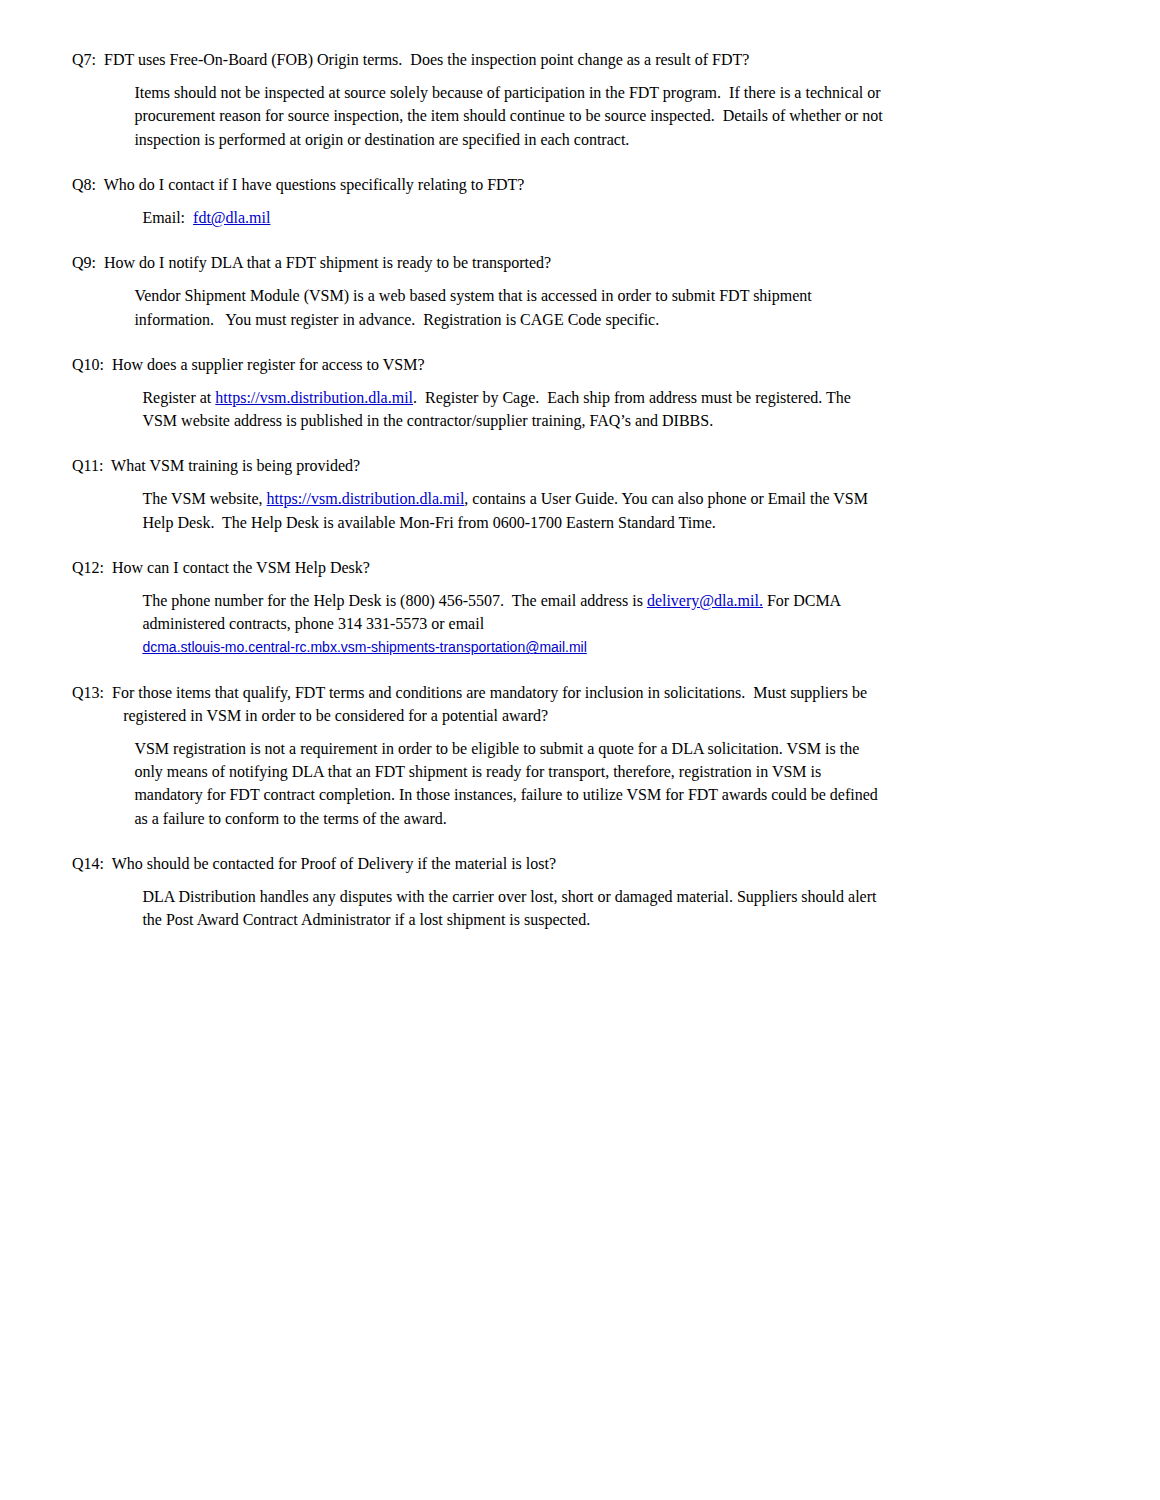Q7: FDT uses Free-On-Board (FOB) Origin terms. Does the inspection point change as a result of FDT?
Items should not be inspected at source solely because of participation in the FDT program. If there is a technical or procurement reason for source inspection, the item should continue to be source inspected. Details of whether or not inspection is performed at origin or destination are specified in each contract.
Q8: Who do I contact if I have questions specifically relating to FDT?
Email: fdt@dla.mil
Q9: How do I notify DLA that a FDT shipment is ready to be transported?
Vendor Shipment Module (VSM) is a web based system that is accessed in order to submit FDT shipment information. You must register in advance. Registration is CAGE Code specific.
Q10: How does a supplier register for access to VSM?
Register at https://vsm.distribution.dla.mil. Register by Cage. Each ship from address must be registered. The VSM website address is published in the contractor/supplier training, FAQ’s and DIBBS.
Q11: What VSM training is being provided?
The VSM website, https://vsm.distribution.dla.mil, contains a User Guide. You can also phone or Email the VSM Help Desk. The Help Desk is available Mon-Fri from 0600-1700 Eastern Standard Time.
Q12: How can I contact the VSM Help Desk?
The phone number for the Help Desk is (800) 456-5507. The email address is delivery@dla.mil. For DCMA administered contracts, phone 314 331-5573 or email
dcma.stlouis-mo.central-rc.mbx.vsm-shipments-transportation@mail.mil
Q13: For those items that qualify, FDT terms and conditions are mandatory for inclusion in solicitations. Must suppliers be registered in VSM in order to be considered for a potential award?
VSM registration is not a requirement in order to be eligible to submit a quote for a DLA solicitation. VSM is the only means of notifying DLA that an FDT shipment is ready for transport, therefore, registration in VSM is mandatory for FDT contract completion. In those instances, failure to utilize VSM for FDT awards could be defined as a failure to conform to the terms of the award.
Q14: Who should be contacted for Proof of Delivery if the material is lost?
DLA Distribution handles any disputes with the carrier over lost, short or damaged material. Suppliers should alert the Post Award Contract Administrator if a lost shipment is suspected.